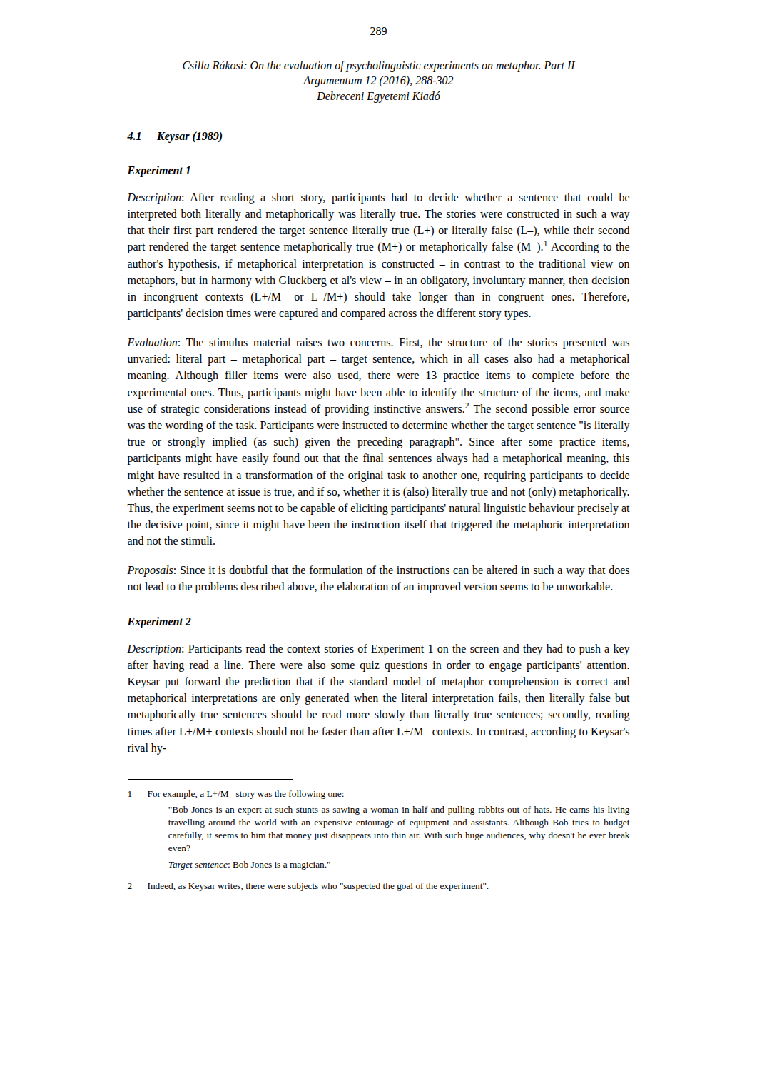289
Csilla Rákosi: On the evaluation of psycholinguistic experiments on metaphor. Part II
Argumentum 12 (2016), 288-302
Debreceni Egyetemi Kiadó
4.1 Keysar (1989)
Experiment 1
Description: After reading a short story, participants had to decide whether a sentence that could be interpreted both literally and metaphorically was literally true. The stories were constructed in such a way that their first part rendered the target sentence literally true (L+) or literally false (L–), while their second part rendered the target sentence metaphorically true (M+) or metaphorically false (M–).1 According to the author's hypothesis, if metaphorical interpretation is constructed – in contrast to the traditional view on metaphors, but in harmony with Gluckberg et al's view – in an obligatory, involuntary manner, then decision in incongruent contexts (L+/M– or L–/M+) should take longer than in congruent ones. Therefore, participants' decision times were captured and compared across the different story types.
Evaluation: The stimulus material raises two concerns. First, the structure of the stories presented was unvaried: literal part – metaphorical part – target sentence, which in all cases also had a metaphorical meaning. Although filler items were also used, there were 13 practice items to complete before the experimental ones. Thus, participants might have been able to identify the structure of the items, and make use of strategic considerations instead of providing instinctive answers.2 The second possible error source was the wording of the task. Participants were instructed to determine whether the target sentence "is literally true or strongly implied (as such) given the preceding paragraph". Since after some practice items, participants might have easily found out that the final sentences always had a metaphorical meaning, this might have resulted in a transformation of the original task to another one, requiring participants to decide whether the sentence at issue is true, and if so, whether it is (also) literally true and not (only) metaphorically. Thus, the experiment seems not to be capable of eliciting participants' natural linguistic behaviour precisely at the decisive point, since it might have been the instruction itself that triggered the metaphoric interpretation and not the stimuli.
Proposals: Since it is doubtful that the formulation of the instructions can be altered in such a way that does not lead to the problems described above, the elaboration of an improved version seems to be unworkable.
Experiment 2
Description: Participants read the context stories of Experiment 1 on the screen and they had to push a key after having read a line. There were also some quiz questions in order to engage participants' attention. Keysar put forward the prediction that if the standard model of metaphor comprehension is correct and metaphorical interpretations are only generated when the literal interpretation fails, then literally false but metaphorically true sentences should be read more slowly than literally true sentences; secondly, reading times after L+/M+ contexts should not be faster than after L+/M– contexts. In contrast, according to Keysar's rival hy-
1
For example, a L+/M– story was the following one:
"Bob Jones is an expert at such stunts as sawing a woman in half and pulling rabbits out of hats. He earns his living travelling around the world with an expensive entourage of equipment and assistants. Although Bob tries to budget carefully, it seems to him that money just disappears into thin air. With such huge audiences, why doesn't he ever break even?
Target sentence: Bob Jones is a magician."
2
Indeed, as Keysar writes, there were subjects who "suspected the goal of the experiment".